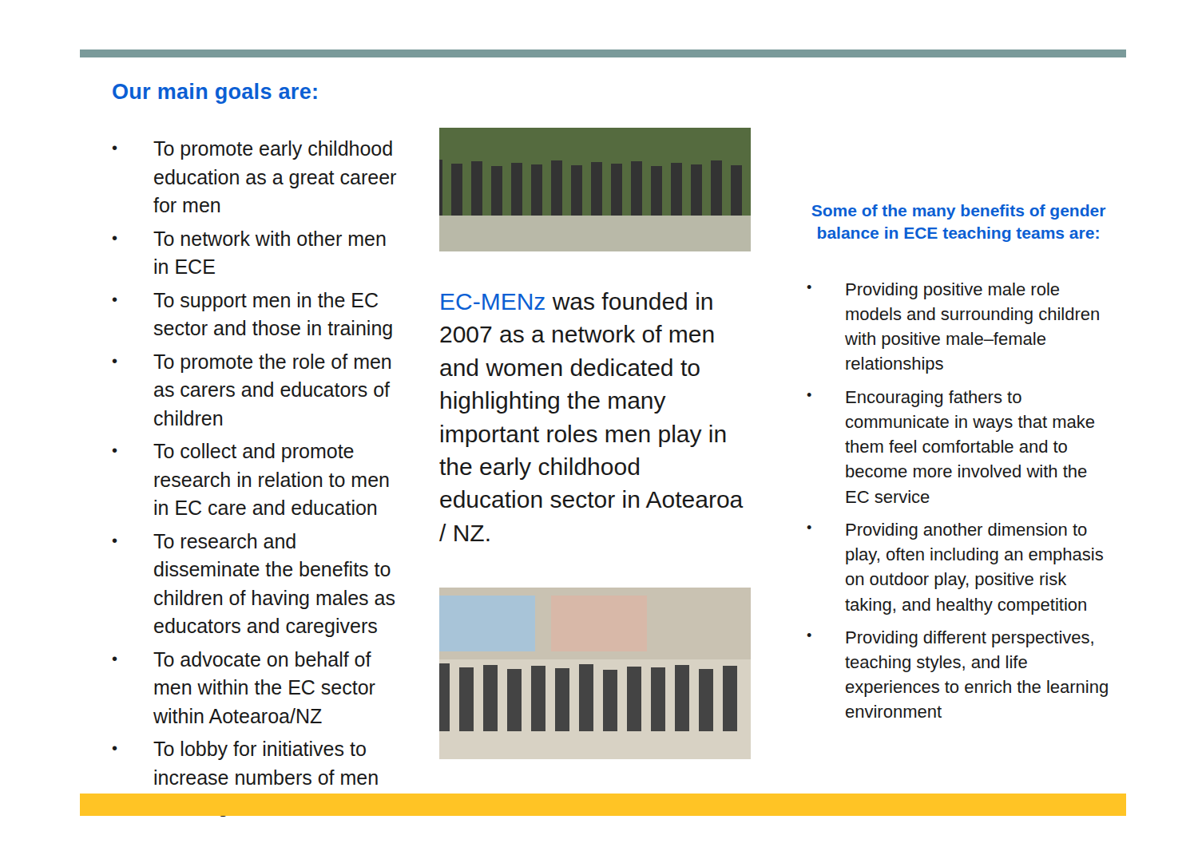Our main goals are:
To promote early childhood education as a great career for men
To network with other men in ECE
To support men in the EC sector and those in training
To promote the role of men as carers and educators of children
To collect and promote research in relation to men in EC care and education
To research and disseminate the benefits to children of having males as educators and caregivers
To advocate on behalf of men within the EC sector within Aotearoa/NZ
To lobby for initiatives to increase numbers of men teaching in EC education
EC-MENz was founded in 2007 as a network of men and women dedicated to highlighting the many important roles men play in the early childhood education sector in Aotearoa / NZ.
Some of the many benefits of gender balance in ECE teaching teams are:
Providing positive male role models and surrounding children with positive male–female relationships
Encouraging fathers to communicate in ways that make them feel comfortable and to become more involved with the EC service
Providing another dimension to play, often including an emphasis on outdoor play, positive risk taking, and healthy competition
Providing different perspectives, teaching styles, and life experiences to enrich the learning environment